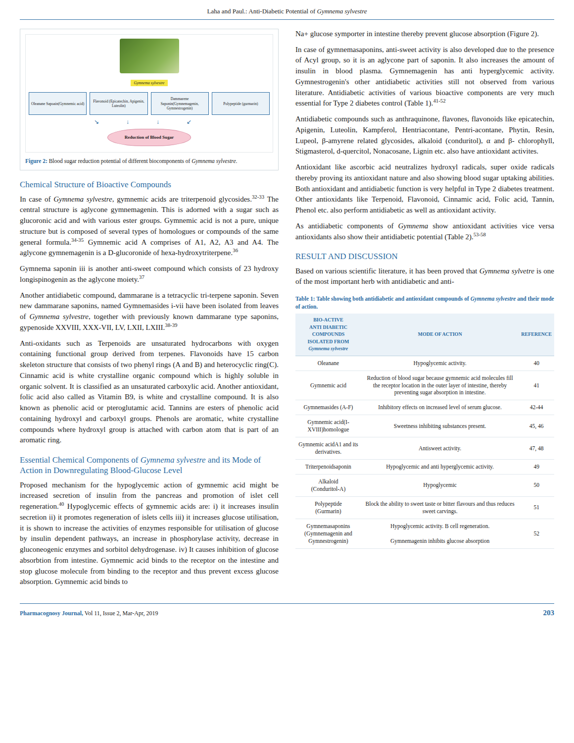Laha and Paul.: Anti-Diabetic Potential of Gymnema sylvestre
Gymnema sylvestre
Oleanane Sapoain(Gymnemic acid)
Flavonoid (Epicatechin, Apigenin, Luteolin)
Dammarene Saponin(Gymnemagenin, Gymnestrogenin)
Polypeptide (gurmarin)
↘ ↓ ↓ ↙
Reduction of Blood Sugar
Figure 2: Blood sugar reduction potential of different biocomponents of Gymnema sylvestre.
Chemical Structure of Bioactive Compounds
In case of Gymnema sylvestre, gymnemic acids are triterpenoid glycosides.32-33 The central structure is aglycone gymnemagenin. This is adorned with a sugar such as glucoronic acid and with various ester groups. Gymnemic acid is not a pure, unique structure but is composed of several types of homologues or compounds of the same general formula.34-35 Gymnemic acid A comprises of A1, A2, A3 and A4. The aglycone gymnemagenin is a D-glucoronide of hexa-hydroxytriterpene.36
Gymnema saponin iii is another anti-sweet compound which consists of 23 hydroxy longispinogenin as the aglycone moiety.37
Another antidiabetic compound, dammarane is a tetracyclic tri-terpene saponin. Seven new dammarane saponins, named Gymnemasides i-vii have been isolated from leaves of Gymnema sylvestre, together with previously known dammarane type saponins, gypenoside XXVIII, XXX-VII, LV, LXII, LXIII.38-39
Anti-oxidants such as Terpenoids are unsaturated hydrocarbons with oxygen containing functional group derived from terpenes. Flavonoids have 15 carbon skeleton structure that consists of two phenyl rings (A and B) and heterocyclic ring(C). Cinnamic acid is white crystalline organic compound which is highly soluble in organic solvent. It is classified as an unsaturated carboxylic acid. Another antioxidant, folic acid also called as Vitamin B9, is white and crystalline compound. It is also known as phenolic acid or pteroglutamic acid. Tannins are esters of phenolic acid containing hydroxyl and carboxyl groups. Phenols are aromatic, white crystalline compounds where hydroxyl group is attached with carbon atom that is part of an aromatic ring.
Essential Chemical Components of Gymnema sylvestre and its Mode of Action in Downregulating Blood-Glucose Level
Proposed mechanism for the hypoglycemic action of gymnemic acid might be increased secretion of insulin from the pancreas and promotion of islet cell regeneration.40 Hypoglycemic effects of gymnemic acids are: i) it increases insulin secretion ii) it promotes regeneration of islets cells iii) it increases glucose utilisation, it is shown to increase the activities of enzymes responsible for utilisation of glucose by insulin dependent pathways, an increase in phosphorylase activity, decrease in gluconeogenic enzymes and sorbitol dehydrogenase. iv) It causes inhibition of glucose absorbtion from intestine. Gymnemic acid binds to the receptor on the intestine and stop glucose molecule from binding to the receptor and thus prevent excess glucose absorption. Gymnemic acid binds to
Na+ glucose symporter in intestine thereby prevent glucose absorption (Figure 2).
In case of gymnemasaponins, anti-sweet activity is also developed due to the presence of Acyl group, so it is an aglycone part of saponin. It also increases the amount of insulin in blood plasma. Gymnemagenin has anti hyperglycemic activity. Gymnestrogenin's other antidiabetic activities still not observed from various literature. Antidiabetic activities of various bioactive components are very much essential for Type 2 diabetes control (Table 1).41-52
Antidiabetic compounds such as anthraquinone, flavones, flavonoids like epicatechin, Apigenin, Luteolin, Kampferol, Hentriacontane, Pentri-acontane, Phytin, Resin, Lupeol, β-amyrene related glycosides, alkaloid (conduritol), α and β- chlorophyll, Stigmasterol, d-quercitol, Nonacosane, Lignin etc. also have antioxidant activites.
Antioxidant like ascorbic acid neutralizes hydroxyl radicals, super oxide radicals thereby proving its antioxidant nature and also showing blood sugar uptaking abilities. Both antioxidant and antidiabetic function is very helpful in Type 2 diabetes treatment. Other antioxidants like Terpenoid, Flavonoid, Cinnamic acid, Folic acid, Tannin, Phenol etc. also perform antidiabetic as well as antioxidant activity.
As antidiabetic components of Gymnema show antioxidant activities vice versa antioxidants also show their antidiabetic potential (Table 2).53-58
RESULT AND DISCUSSION
Based on various scientific literature, it has been proved that Gymnema sylvetre is one of the most important herb with antidiabetic and anti-
Table 1: Table showing both antidiabetic and antioxidant compounds of Gymnema sylvestre and their mode of action.
| BIO-ACTIVE ANTI DIABETIC COMPOUNDS ISOLATED FROM Gymnema sylvestre | MODE OF ACTION | REFERENCE |
| --- | --- | --- |
| Oleanane | Hypoglycemic activity. | 40 |
| Gymnemic acid | Reduction of blood sugar because gymnemic acid molecules fill the receptor location in the outer layer of intestine, thereby preventing sugar absorption in intestine. | 41 |
| Gymnemasides (A-F) | Inhibitory effects on increased level of serum glucose. | 42-44 |
| Gymnemic acid(I-XVIII)homologue | Sweetness inhibiting substances present. | 45, 46 |
| Gymnemic acidA1 and its derivatives. | Antisweet activity. | 47, 48 |
| Triterpenoidsaponin | Hypoglycemic and anti hyperglycemic activity. | 49 |
| Alkaloid (Conduritol-A) | Hypoglycemic | 50 |
| Polypeptide (Gurmarin) | Block the ability to sweet taste or bitter flavours and thus reduces sweet carvings. | 51 |
| Gymnemasaponins (Gymnemagenin and Gymnestrogenin) | Hypoglycemic activity. B cell regeneration. Gymnemagenin inhibits glucose absorption | 52 |
Pharmacognosy Journal, Vol 11, Issue 2, Mar-Apr, 2019
203